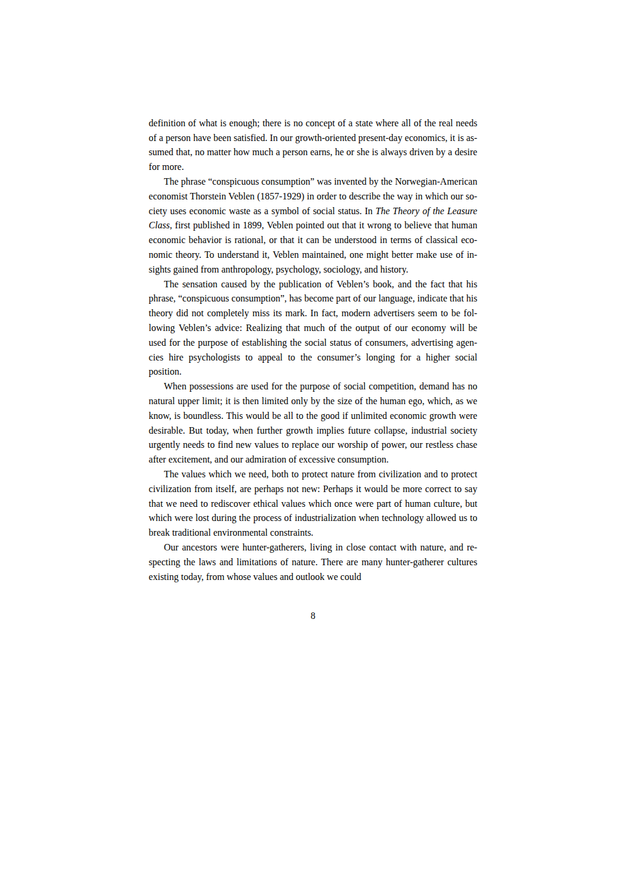definition of what is enough; there is no concept of a state where all of the real needs of a person have been satisfied. In our growth-oriented present-day economics, it is assumed that, no matter how much a person earns, he or she is always driven by a desire for more.
The phrase “conspicuous consumption” was invented by the Norwegian-American economist Thorstein Veblen (1857-1929) in order to describe the way in which our society uses economic waste as a symbol of social status. In The Theory of the Leasure Class, first published in 1899, Veblen pointed out that it wrong to believe that human economic behavior is rational, or that it can be understood in terms of classical economic theory. To understand it, Veblen maintained, one might better make use of insights gained from anthropology, psychology, sociology, and history.
The sensation caused by the publication of Veblen’s book, and the fact that his phrase, “conspicuous consumption”, has become part of our language, indicate that his theory did not completely miss its mark. In fact, modern advertisers seem to be following Veblen’s advice: Realizing that much of the output of our economy will be used for the purpose of establishing the social status of consumers, advertising agencies hire psychologists to appeal to the consumer’s longing for a higher social position.
When possessions are used for the purpose of social competition, demand has no natural upper limit; it is then limited only by the size of the human ego, which, as we know, is boundless. This would be all to the good if unlimited economic growth were desirable. But today, when further growth implies future collapse, industrial society urgently needs to find new values to replace our worship of power, our restless chase after excitement, and our admiration of excessive consumption.
The values which we need, both to protect nature from civilization and to protect civilization from itself, are perhaps not new: Perhaps it would be more correct to say that we need to rediscover ethical values which once were part of human culture, but which were lost during the process of industrialization when technology allowed us to break traditional environmental constraints.
Our ancestors were hunter-gatherers, living in close contact with nature, and respecting the laws and limitations of nature. There are many hunter-gatherer cultures existing today, from whose values and outlook we could
8